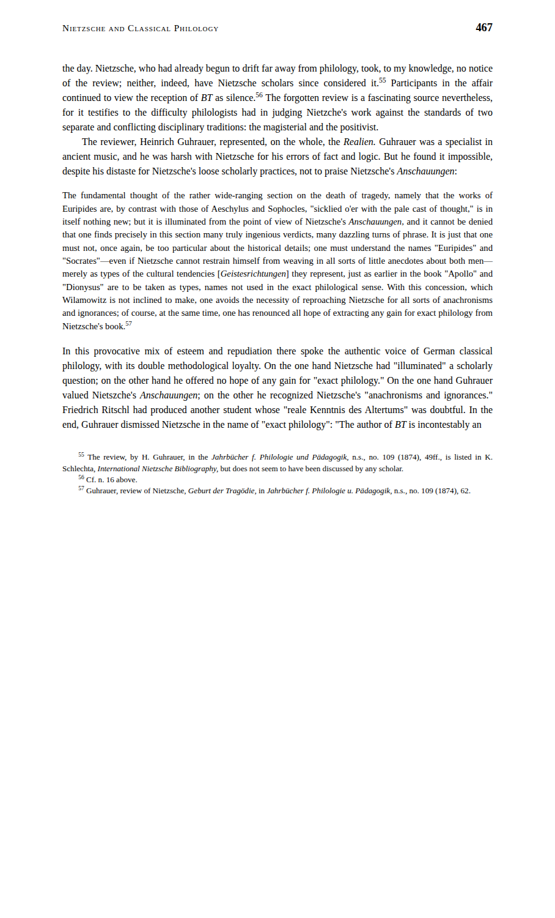Nietzsche and Classical Philology 467
the day. Nietzsche, who had already begun to drift far away from philology, took, to my knowledge, no notice of the review; neither, indeed, have Nietzsche scholars since considered it.55 Participants in the affair continued to view the reception of BT as silence.56 The forgotten review is a fascinating source nevertheless, for it testifies to the difficulty philologists had in judging Nietzche's work against the standards of two separate and conflicting disciplinary traditions: the magisterial and the positivist.
The reviewer, Heinrich Guhrauer, represented, on the whole, the Realien. Guhrauer was a specialist in ancient music, and he was harsh with Nietzsche for his errors of fact and logic. But he found it impossible, despite his distaste for Nietzsche's loose scholarly practices, not to praise Nietzsche's Anschauungen:
The fundamental thought of the rather wide-ranging section on the death of tragedy, namely that the works of Euripides are, by contrast with those of Aeschylus and Sophocles, "sicklied o'er with the pale cast of thought," is in itself nothing new; but it is illuminated from the point of view of Nietzsche's Anschauungen, and it cannot be denied that one finds precisely in this section many truly ingenious verdicts, many dazzling turns of phrase. It is just that one must not, once again, be too particular about the historical details; one must understand the names "Euripides" and "Socrates"—even if Nietzsche cannot restrain himself from weaving in all sorts of little anecdotes about both men—merely as types of the cultural tendencies [Geistesrichtungen] they represent, just as earlier in the book "Apollo" and "Dionysus" are to be taken as types, names not used in the exact philological sense. With this concession, which Wilamowitz is not inclined to make, one avoids the necessity of reproaching Nietzsche for all sorts of anachronisms and ignorances; of course, at the same time, one has renounced all hope of extracting any gain for exact philology from Nietzsche's book.57
In this provocative mix of esteem and repudiation there spoke the authentic voice of German classical philology, with its double methodological loyalty. On the one hand Nietzsche had "illuminated" a scholarly question; on the other hand he offered no hope of any gain for "exact philology." On the one hand Guhrauer valued Nietszche's Anschauungen; on the other he recognized Nietzsche's "anachronisms and ignorances." Friedrich Ritschl had produced another student whose "reale Kenntnis des Altertums" was doubtful. In the end, Guhrauer dismissed Nietzsche in the name of "exact philology": "The author of BT is incontestably an
55 The review, by H. Guhrauer, in the Jahrbücher f. Philologie und Pädagogik, n.s., no. 109 (1874), 49ff., is listed in K. Schlechta, International Nietzsche Bibliography, but does not seem to have been discussed by any scholar.
56 Cf. n. 16 above.
57 Guhrauer, review of Nietzsche, Geburt der Tragödie, in Jahrbücher f. Philologie u. Pädagogik, n.s., no. 109 (1874), 62.